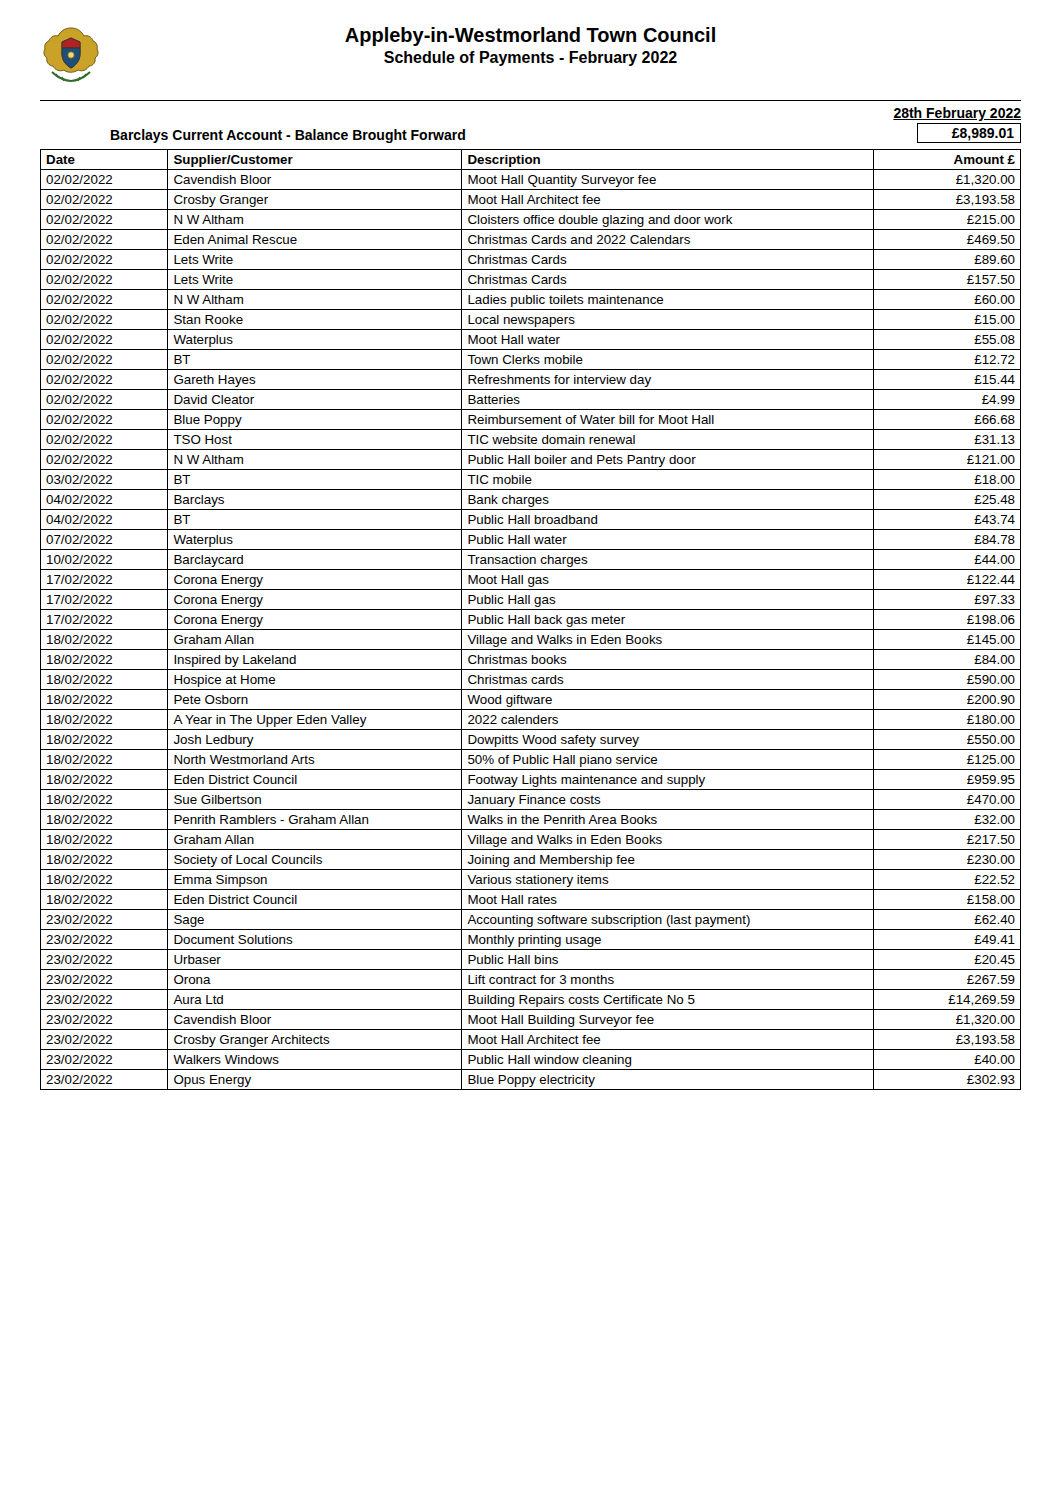Appleby-in-Westmorland Town Council
Schedule of Payments - February 2022
Barclays Current Account - Balance Brought Forward
28th February 2022
£8,989.01
| Date | Supplier/Customer | Description | Amount £ |
| --- | --- | --- | --- |
| 02/02/2022 | Cavendish Bloor | Moot Hall Quantity Surveyor fee | £1,320.00 |
| 02/02/2022 | Crosby Granger | Moot Hall Architect fee | £3,193.58 |
| 02/02/2022 | N W Altham | Cloisters office double glazing and door work | £215.00 |
| 02/02/2022 | Eden Animal Rescue | Christmas Cards and 2022 Calendars | £469.50 |
| 02/02/2022 | Lets Write | Christmas Cards | £89.60 |
| 02/02/2022 | Lets Write | Christmas Cards | £157.50 |
| 02/02/2022 | N W Altham | Ladies public toilets maintenance | £60.00 |
| 02/02/2022 | Stan Rooke | Local newspapers | £15.00 |
| 02/02/2022 | Waterplus | Moot Hall water | £55.08 |
| 02/02/2022 | BT | Town Clerks mobile | £12.72 |
| 02/02/2022 | Gareth Hayes | Refreshments for interview day | £15.44 |
| 02/02/2022 | David Cleator | Batteries | £4.99 |
| 02/02/2022 | Blue Poppy | Reimbursement of Water bill for Moot Hall | £66.68 |
| 02/02/2022 | TSO Host | TIC website domain renewal | £31.13 |
| 02/02/2022 | N W Altham | Public Hall boiler and Pets Pantry door | £121.00 |
| 03/02/2022 | BT | TIC mobile | £18.00 |
| 04/02/2022 | Barclays | Bank charges | £25.48 |
| 04/02/2022 | BT | Public Hall broadband | £43.74 |
| 07/02/2022 | Waterplus | Public Hall water | £84.78 |
| 10/02/2022 | Barclaycard | Transaction charges | £44.00 |
| 17/02/2022 | Corona Energy | Moot Hall gas | £122.44 |
| 17/02/2022 | Corona Energy | Public Hall gas | £97.33 |
| 17/02/2022 | Corona Energy | Public Hall back gas meter | £198.06 |
| 18/02/2022 | Graham Allan | Village and Walks in Eden Books | £145.00 |
| 18/02/2022 | Inspired by Lakeland | Christmas books | £84.00 |
| 18/02/2022 | Hospice at Home | Christmas cards | £590.00 |
| 18/02/2022 | Pete Osborn | Wood giftware | £200.90 |
| 18/02/2022 | A Year in The Upper Eden Valley | 2022 calenders | £180.00 |
| 18/02/2022 | Josh Ledbury | Dowpitts Wood safety survey | £550.00 |
| 18/02/2022 | North Westmorland Arts | 50% of Public Hall piano service | £125.00 |
| 18/02/2022 | Eden District Council | Footway Lights maintenance and supply | £959.95 |
| 18/02/2022 | Sue Gilbertson | January Finance costs | £470.00 |
| 18/02/2022 | Penrith Ramblers - Graham Allan | Walks in the Penrith Area Books | £32.00 |
| 18/02/2022 | Graham Allan | Village and Walks in Eden Books | £217.50 |
| 18/02/2022 | Society of Local Councils | Joining and Membership fee | £230.00 |
| 18/02/2022 | Emma Simpson | Various stationery items | £22.52 |
| 18/02/2022 | Eden District Council | Moot Hall rates | £158.00 |
| 23/02/2022 | Sage | Accounting software subscription (last payment) | £62.40 |
| 23/02/2022 | Document Solutions | Monthly printing usage | £49.41 |
| 23/02/2022 | Urbaser | Public Hall bins | £20.45 |
| 23/02/2022 | Orona | Lift contract for 3 months | £267.59 |
| 23/02/2022 | Aura Ltd | Building Repairs costs Certificate No 5 | £14,269.59 |
| 23/02/2022 | Cavendish Bloor | Moot Hall Building Surveyor fee | £1,320.00 |
| 23/02/2022 | Crosby Granger Architects | Moot Hall Architect fee | £3,193.58 |
| 23/02/2022 | Walkers Windows | Public Hall window cleaning | £40.00 |
| 23/02/2022 | Opus Energy | Blue Poppy electricity | £302.93 |